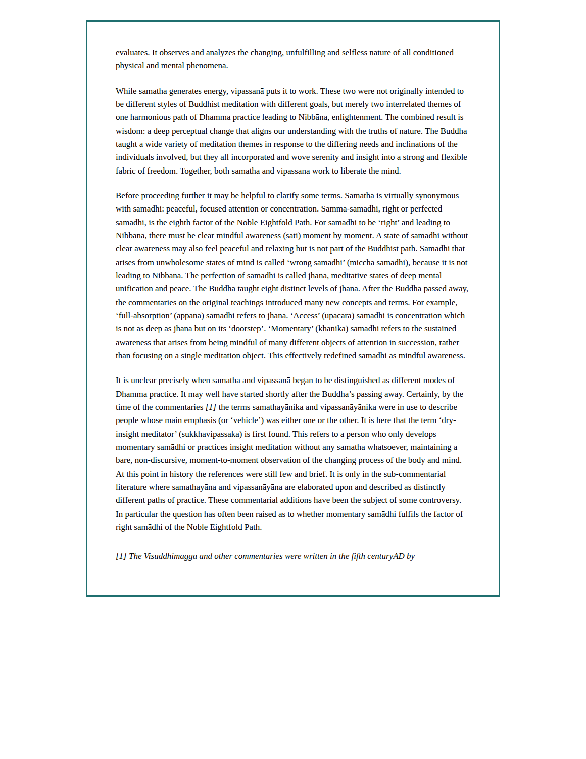evaluates. It observes and analyzes the changing, unfulfilling and selfless nature of all conditioned physical and mental phenomena.
While samatha generates energy, vipassanā puts it to work. These two were not originally intended to be different styles of Buddhist meditation with different goals, but merely two interrelated themes of one harmonious path of Dhamma practice leading to Nibbāna, enlightenment. The combined result is wisdom: a deep perceptual change that aligns our understanding with the truths of nature. The Buddha taught a wide variety of meditation themes in response to the differing needs and inclinations of the individuals involved, but they all incorporated and wove serenity and insight into a strong and flexible fabric of freedom. Together, both samatha and vipassanā work to liberate the mind.
Before proceeding further it may be helpful to clarify some terms. Samatha is virtually synonymous with samādhi: peaceful, focused attention or concentration. Sammā-samādhi, right or perfected samādhi, is the eighth factor of the Noble Eightfold Path. For samādhi to be ‘right’ and leading to Nibbāna, there must be clear mindful awareness (sati) moment by moment. A state of samādhi without clear awareness may also feel peaceful and relaxing but is not part of the Buddhist path. Samādhi that arises from unwholesome states of mind is called ‘wrong samādhi’ (micchā samādhi), because it is not leading to Nibbāna. The perfection of samādhi is called jhāna, meditative states of deep mental unification and peace. The Buddha taught eight distinct levels of jhāna. After the Buddha passed away, the commentaries on the original teachings introduced many new concepts and terms. For example, ‘full-absorption’ (appanā) samādhi refers to jhāna. ‘Access’ (upacāra) samādhi is concentration which is not as deep as jhāna but on its ‘doorstep’. ‘Momentary’ (khanika) samādhi refers to the sustained awareness that arises from being mindful of many different objects of attention in succession, rather than focusing on a single meditation object. This effectively redefined samādhi as mindful awareness.
It is unclear precisely when samatha and vipassanā began to be distinguished as different modes of Dhamma practice. It may well have started shortly after the Buddha’s passing away. Certainly, by the time of the commentaries [1] the terms samathayānika and vipassanāyānika were in use to describe people whose main emphasis (or ‘vehicle’) was either one or the other. It is here that the term ‘dry-insight meditator’ (sukkhavipassaka) is first found. This refers to a person who only develops momentary samādhi or practices insight meditation without any samatha whatsoever, maintaining a bare, non-discursive, moment-to-moment observation of the changing process of the body and mind. At this point in history the references were still few and brief. It is only in the sub-commentarial literature where samathayāna and vipassanāyāna are elaborated upon and described as distinctly different paths of practice. These commentarial additions have been the subject of some controversy. In particular the question has often been raised as to whether momentary samādhi fulfils the factor of right samādhi of the Noble Eightfold Path.
[1] The Visuddhimagga and other commentaries were written in the fifth centuryAD by